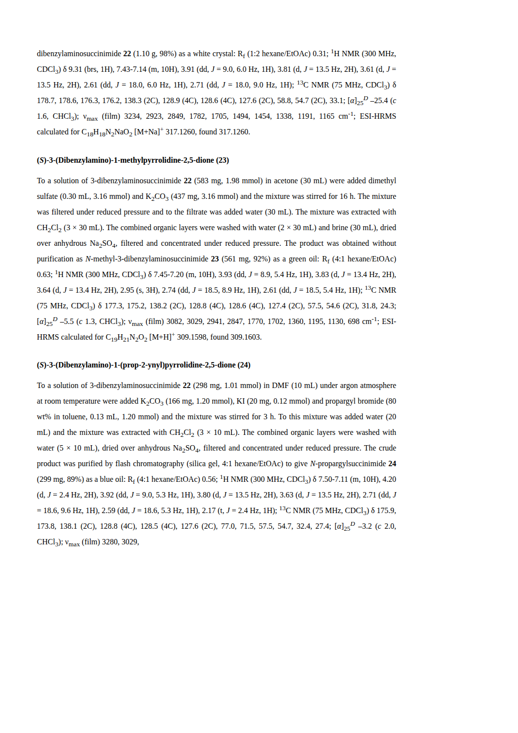dibenzylaminosuccinimide 22 (1.10 g, 98%) as a white crystal: Rf (1:2 hexane/EtOAc) 0.31; 1H NMR (300 MHz, CDCl3) δ 9.31 (brs, 1H), 7.43-7.14 (m, 10H), 3.91 (dd, J = 9.0, 6.0 Hz, 1H), 3.81 (d, J = 13.5 Hz, 2H), 3.61 (d, J = 13.5 Hz, 2H), 2.61 (dd, J = 18.0, 6.0 Hz, 1H), 2.71 (dd, J = 18.0, 9.0 Hz, 1H); 13C NMR (75 MHz, CDCl3) δ 178.7, 178.6, 176.3, 176.2, 138.3 (2C), 128.9 (4C), 128.6 (4C), 127.6 (2C), 58.8, 54.7 (2C), 33.1; [α]25D –25.4 (c 1.6, CHCl3); νmax (film) 3234, 2923, 2849, 1782, 1705, 1494, 1454, 1338, 1191, 1165 cm-1; ESI-HRMS calculated for C18H18N2NaO2 [M+Na]+ 317.1260, found 317.1260.
(S)-3-(Dibenzylamino)-1-methylpyrrolidine-2,5-dione (23)
To a solution of 3-dibenzylaminosuccinimide 22 (583 mg, 1.98 mmol) in acetone (30 mL) were added dimethyl sulfate (0.30 mL, 3.16 mmol) and K2CO3 (437 mg, 3.16 mmol) and the mixture was stirred for 16 h. The mixture was filtered under reduced pressure and to the filtrate was added water (30 mL). The mixture was extracted with CH2Cl2 (3 × 30 mL). The combined organic layers were washed with water (2 × 30 mL) and brine (30 mL), dried over anhydrous Na2SO4, filtered and concentrated under reduced pressure. The product was obtained without purification as N-methyl-3-dibenzylaminosuccinimide 23 (561 mg, 92%) as a green oil: Rf (4:1 hexane/EtOAc) 0.63; 1H NMR (300 MHz, CDCl3) δ 7.45-7.20 (m, 10H), 3.93 (dd, J = 8.9, 5.4 Hz, 1H), 3.83 (d, J = 13.4 Hz, 2H), 3.64 (d, J = 13.4 Hz, 2H), 2.95 (s, 3H), 2.74 (dd, J = 18.5, 8.9 Hz, 1H), 2.61 (dd, J = 18.5, 5.4 Hz, 1H); 13C NMR (75 MHz, CDCl3) δ 177.3, 175.2, 138.2 (2C), 128.8 (4C), 128.6 (4C), 127.4 (2C), 57.5, 54.6 (2C), 31.8, 24.3; [α]25D –5.5 (c 1.3, CHCl3); νmax (film) 3082, 3029, 2941, 2847, 1770, 1702, 1360, 1195, 1130, 698 cm-1; ESI-HRMS calculated for C19H21N2O2 [M+H]+ 309.1598, found 309.1603.
(S)-3-(Dibenzylamino)-1-(prop-2-ynyl)pyrrolidine-2,5-dione (24)
To a solution of 3-dibenzylaminosuccinimide 22 (298 mg, 1.01 mmol) in DMF (10 mL) under argon atmosphere at room temperature were added K2CO3 (166 mg, 1.20 mmol), KI (20 mg, 0.12 mmol) and propargyl bromide (80 wt% in toluene, 0.13 mL, 1.20 mmol) and the mixture was stirred for 3 h. To this mixture was added water (20 mL) and the mixture was extracted with CH2Cl2 (3 × 10 mL). The combined organic layers were washed with water (5 × 10 mL), dried over anhydrous Na2SO4, filtered and concentrated under reduced pressure. The crude product was purified by flash chromatography (silica gel, 4:1 hexane/EtOAc) to give N-propargylsuccinimide 24 (299 mg, 89%) as a blue oil: Rf (4:1 hexane/EtOAc) 0.56; 1H NMR (300 MHz, CDCl3) δ 7.50-7.11 (m, 10H), 4.20 (d, J = 2.4 Hz, 2H), 3.92 (dd, J = 9.0, 5.3 Hz, 1H), 3.80 (d, J = 13.5 Hz, 2H), 3.63 (d, J = 13.5 Hz, 2H), 2.71 (dd, J = 18.6, 9.6 Hz, 1H), 2.59 (dd, J = 18.6, 5.3 Hz, 1H), 2.17 (t, J = 2.4 Hz, 1H); 13C NMR (75 MHz, CDCl3) δ 175.9, 173.8, 138.1 (2C), 128.8 (4C), 128.5 (4C), 127.6 (2C), 77.0, 71.5, 57.5, 54.7, 32.4, 27.4; [α]25D –3.2 (c 2.0, CHCl3); νmax (film) 3280, 3029,